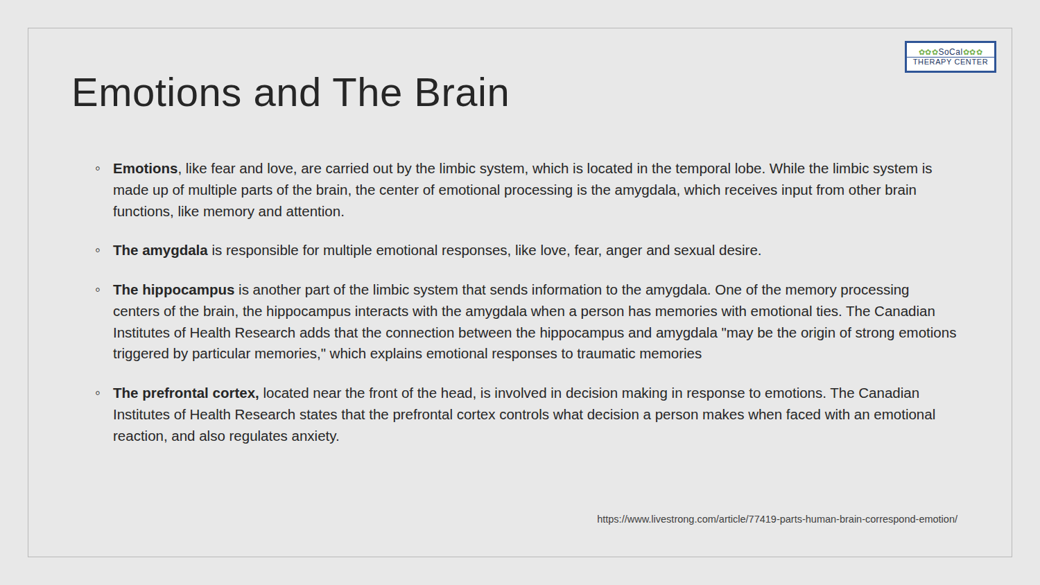✿✿✿SoCal✿✿✿
THERAPY CENTER
Emotions and The Brain
Emotions, like fear and love, are carried out by the limbic system, which is located in the temporal lobe. While the limbic system is made up of multiple parts of the brain, the center of emotional processing is the amygdala, which receives input from other brain functions, like memory and attention.
The amygdala is responsible for multiple emotional responses, like love, fear, anger and sexual desire.
The hippocampus is another part of the limbic system that sends information to the amygdala. One of the memory processing centers of the brain, the hippocampus interacts with the amygdala when a person has memories with emotional ties. The Canadian Institutes of Health Research adds that the connection between the hippocampus and amygdala "may be the origin of strong emotions triggered by particular memories," which explains emotional responses to traumatic memories
The prefrontal cortex, located near the front of the head, is involved in decision making in response to emotions. The Canadian Institutes of Health Research states that the prefrontal cortex controls what decision a person makes when faced with an emotional reaction, and also regulates anxiety.
https://www.livestrong.com/article/77419-parts-human-brain-correspond-emotion/